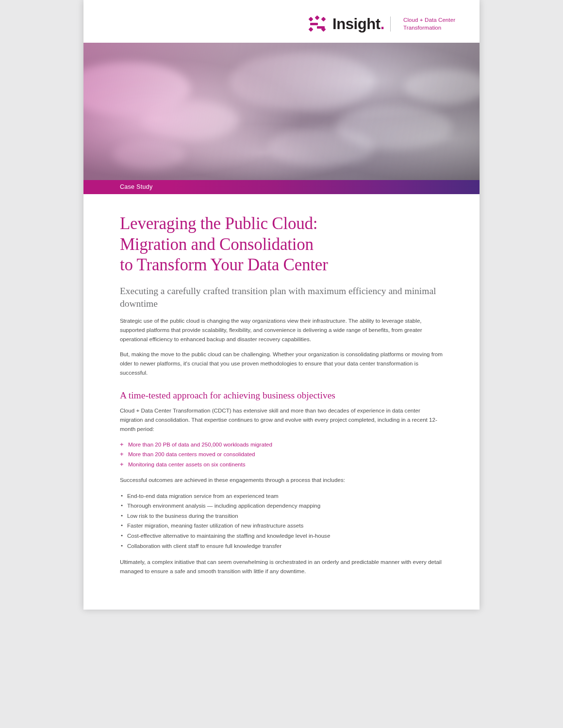Insight.
Cloud + Data Center
Transformation
Case Study
Leveraging the Public Cloud:
Migration and Consolidation
to Transform Your Data Center
Executing a carefully crafted transition plan with maximum efficiency and minimal downtime
Strategic use of the public cloud is changing the way organizations view their infrastructure. The ability to leverage stable, supported platforms that provide scalability, flexibility, and convenience is delivering a wide range of benefits, from greater operational efficiency to enhanced backup and disaster recovery capabilities.
But, making the move to the public cloud can be challenging. Whether your organization is consolidating platforms or moving from older to newer platforms, it's crucial that you use proven methodologies to ensure that your data center transformation is successful.
A time-tested approach for achieving business objectives
Cloud + Data Center Transformation (CDCT) has extensive skill and more than two decades of experience in data center migration and consolidation. That expertise continues to grow and evolve with every project completed, including in a recent 12-month period:
More than 20 PB of data and 250,000 workloads migrated
More than 200 data centers moved or consolidated
Monitoring data center assets on six continents
Successful outcomes are achieved in these engagements through a process that includes:
End-to-end data migration service from an experienced team
Thorough environment analysis — including application dependency mapping
Low risk to the business during the transition
Faster migration, meaning faster utilization of new infrastructure assets
Cost-effective alternative to maintaining the staffing and knowledge level in-house
Collaboration with client staff to ensure full knowledge transfer
Ultimately, a complex initiative that can seem overwhelming is orchestrated in an orderly and predictable manner with every detail managed to ensure a safe and smooth transition with little if any downtime.